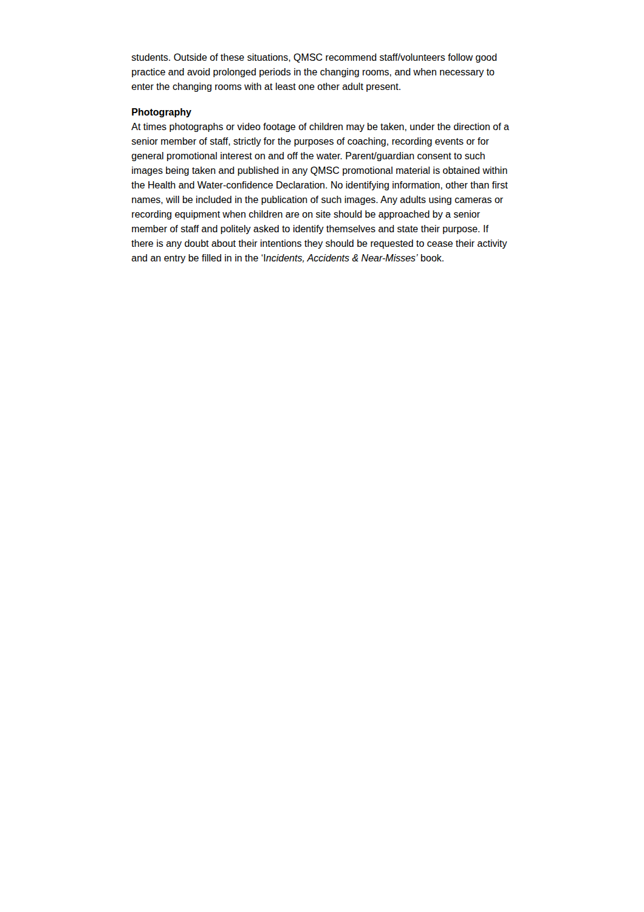students. Outside of these situations, QMSC recommend staff/volunteers follow good practice and avoid prolonged periods in the changing rooms, and when necessary to enter the changing rooms with at least one other adult present.
Photography
At times photographs or video footage of children may be taken, under the direction of a senior member of staff, strictly for the purposes of coaching, recording events or for general promotional interest on and off the water. Parent/guardian consent to such images being taken and published in any QMSC promotional material is obtained within the Health and Water-confidence Declaration. No identifying information, other than first names, will be included in the publication of such images. Any adults using cameras or recording equipment when children are on site should be approached by a senior member of staff and politely asked to identify themselves and state their purpose. If there is any doubt about their intentions they should be requested to cease their activity and an entry be filled in in the ‘Incidents, Accidents & Near-Misses’ book.